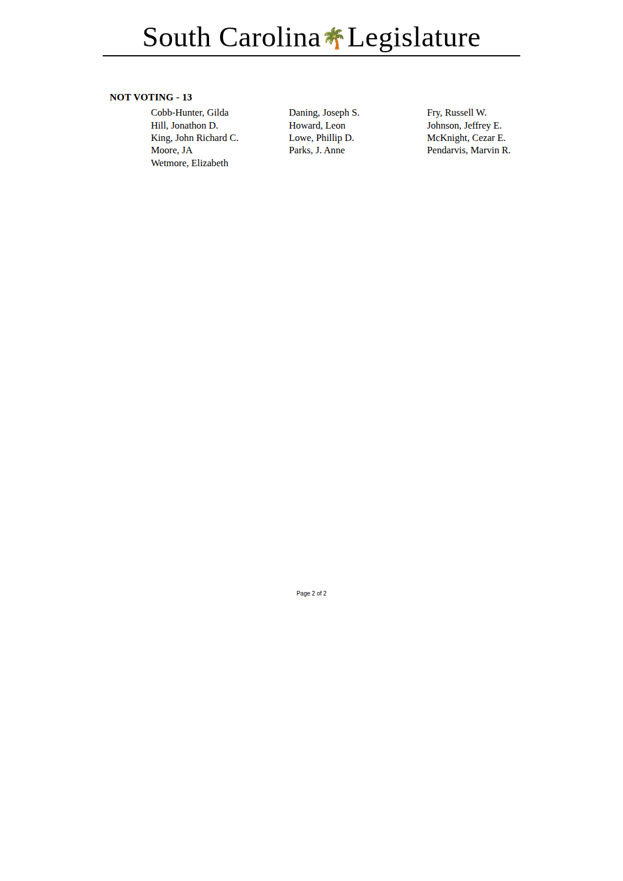South Carolina🌴Legislature
NOT VOTING - 13
| Cobb-Hunter, Gilda | Daning, Joseph S. | Fry, Russell W. |
| Hill, Jonathon D. | Howard, Leon | Johnson, Jeffrey E. |
| King, John Richard C. | Lowe, Phillip D. | McKnight, Cezar E. |
| Moore, JA | Parks, J. Anne | Pendarvis, Marvin R. |
| Wetmore, Elizabeth | | |
Page 2 of 2